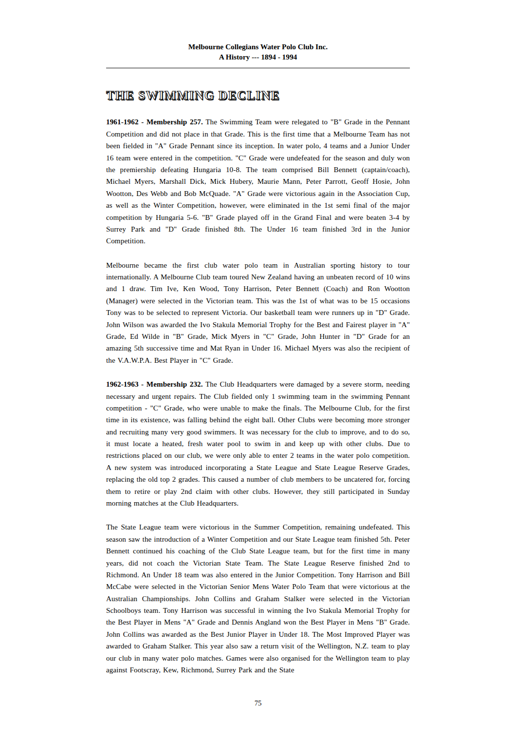Melbourne Collegians Water Polo Club Inc. A History --- 1894 - 1994
THE SWIMMING DECLINE
1961-1962 - Membership 257. The Swimming Team were relegated to "B" Grade in the Pennant Competition and did not place in that Grade. This is the first time that a Melbourne Team has not been fielded in "A" Grade Pennant since its inception. In water polo, 4 teams and a Junior Under 16 team were entered in the competition. "C" Grade were undefeated for the season and duly won the premiership defeating Hungaria 10-8. The team comprised Bill Bennett (captain/coach), Michael Myers, Marshall Dick, Mick Hubery, Maurie Mann, Peter Parrott, Geoff Hosie, John Wootton, Des Webb and Bob McQuade. "A" Grade were victorious again in the Association Cup, as well as the Winter Competition, however, were eliminated in the 1st semi final of the major competition by Hungaria 5-6. "B" Grade played off in the Grand Final and were beaten 3-4 by Surrey Park and "D" Grade finished 8th. The Under 16 team finished 3rd in the Junior Competition.
Melbourne became the first club water polo team in Australian sporting history to tour internationally. A Melbourne Club team toured New Zealand having an unbeaten record of 10 wins and 1 draw. Tim Ive, Ken Wood, Tony Harrison, Peter Bennett (Coach) and Ron Wootton (Manager) were selected in the Victorian team. This was the 1st of what was to be 15 occasions Tony was to be selected to represent Victoria. Our basketball team were runners up in "D" Grade. John Wilson was awarded the Ivo Stakula Memorial Trophy for the Best and Fairest player in "A" Grade, Ed Wilde in "B" Grade, Mick Myers in "C" Grade, John Hunter in "D" Grade for an amazing 5th successive time and Mat Ryan in Under 16. Michael Myers was also the recipient of the V.A.W.P.A. Best Player in "C" Grade.
1962-1963 - Membership 232. The Club Headquarters were damaged by a severe storm, needing necessary and urgent repairs. The Club fielded only 1 swimming team in the swimming Pennant competition - "C" Grade, who were unable to make the finals. The Melbourne Club, for the first time in its existence, was falling behind the eight ball. Other Clubs were becoming more stronger and recruiting many very good swimmers. It was necessary for the club to improve, and to do so, it must locate a heated, fresh water pool to swim in and keep up with other clubs. Due to restrictions placed on our club, we were only able to enter 2 teams in the water polo competition. A new system was introduced incorporating a State League and State League Reserve Grades, replacing the old top 2 grades. This caused a number of club members to be uncatered for, forcing them to retire or play 2nd claim with other clubs. However, they still participated in Sunday morning matches at the Club Headquarters.
The State League team were victorious in the Summer Competition, remaining undefeated. This season saw the introduction of a Winter Competition and our State League team finished 5th. Peter Bennett continued his coaching of the Club State League team, but for the first time in many years, did not coach the Victorian State Team. The State League Reserve finished 2nd to Richmond. An Under 18 team was also entered in the Junior Competition. Tony Harrison and Bill McCabe were selected in the Victorian Senior Mens Water Polo Team that were victorious at the Australian Championships. John Collins and Graham Stalker were selected in the Victorian Schoolboys team. Tony Harrison was successful in winning the Ivo Stakula Memorial Trophy for the Best Player in Mens "A" Grade and Dennis Angland won the Best Player in Mens "B" Grade. John Collins was awarded as the Best Junior Player in Under 18. The Most Improved Player was awarded to Graham Stalker. This year also saw a return visit of the Wellington, N.Z. team to play our club in many water polo matches. Games were also organised for the Wellington team to play against Footscray, Kew, Richmond, Surrey Park and the State
75